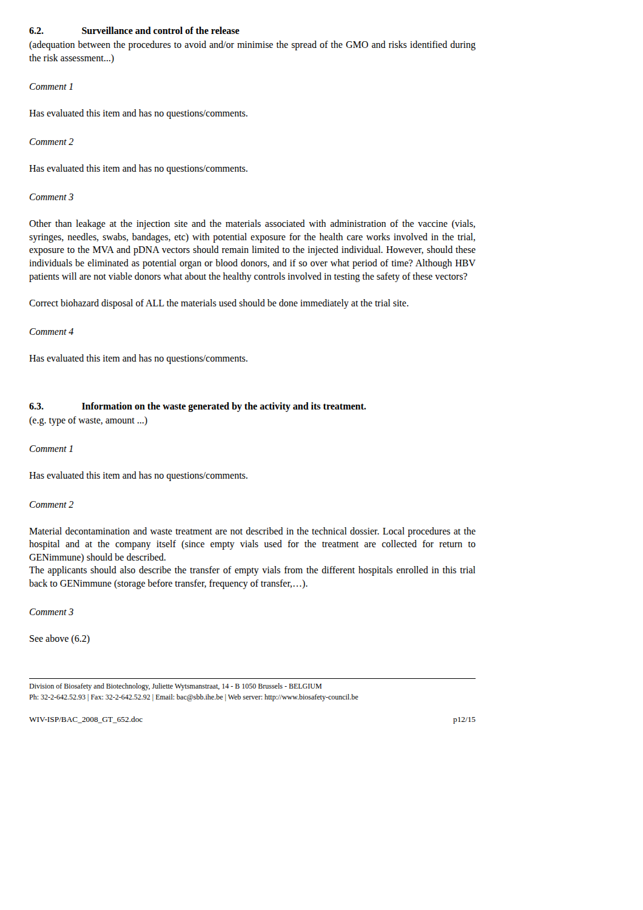6.2. Surveillance and control of the release
(adequation between the procedures to avoid and/or minimise the spread of the GMO and risks identified during the risk assessment...)
Comment 1
Has evaluated this item and has no questions/comments.
Comment 2
Has evaluated this item and has no questions/comments.
Comment 3
Other than leakage at the injection site and the materials associated with administration of the vaccine (vials, syringes, needles, swabs, bandages, etc) with potential exposure for the health care works involved in the trial, exposure to the MVA and pDNA vectors should remain limited to the injected individual. However, should these individuals be eliminated as potential organ or blood donors, and if so over what period of time? Although HBV patients will are not viable donors what about the healthy controls involved in testing the safety of these vectors?
Correct biohazard disposal of ALL the materials used should be done immediately at the trial site.
Comment 4
Has evaluated this item and has no questions/comments.
6.3. Information on the waste generated by the activity and its treatment.
(e.g. type of waste, amount ...)
Comment 1
Has evaluated this item and has no questions/comments.
Comment 2
Material decontamination and waste treatment are not described in the technical dossier. Local procedures at the hospital and at the company itself (since empty vials used for the treatment are collected for return to GENimmune) should be described.
The applicants should also describe the transfer of empty vials from the different hospitals enrolled in this trial back to GENimmune (storage before transfer, frequency of transfer,…).
Comment 3
See above (6.2)
Division of Biosafety and Biotechnology, Juliette Wytsmanstraat, 14 - B 1050 Brussels - BELGIUM
Ph: 32-2-642.52.93 | Fax: 32-2-642.52.92 | Email: bac@sbb.ihe.be | Web server: http://www.biosafety-council.be
WIV-ISP/BAC_2008_GT_652.doc p12/15